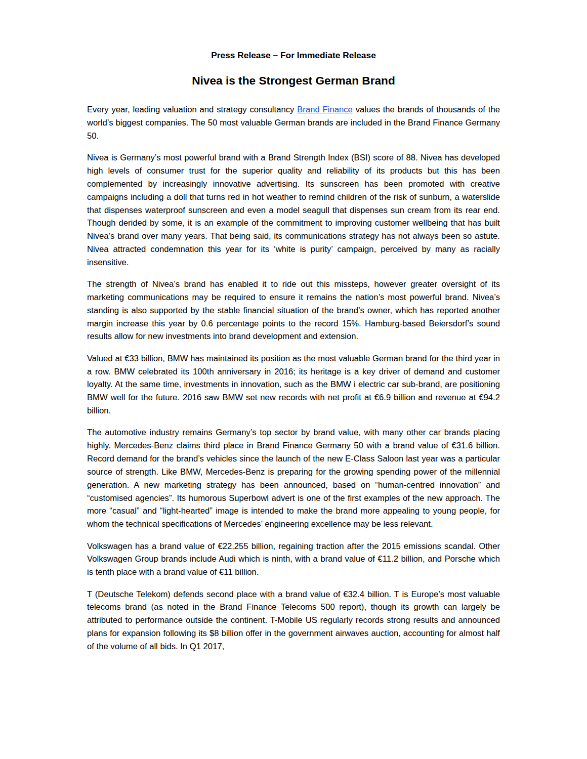Press Release – For Immediate Release
Nivea is the Strongest German Brand
Every year, leading valuation and strategy consultancy Brand Finance values the brands of thousands of the world’s biggest companies. The 50 most valuable German brands are included in the Brand Finance Germany 50.
Nivea is Germany’s most powerful brand with a Brand Strength Index (BSI) score of 88. Nivea has developed high levels of consumer trust for the superior quality and reliability of its products but this has been complemented by increasingly innovative advertising. Its sunscreen has been promoted with creative campaigns including a doll that turns red in hot weather to remind children of the risk of sunburn, a waterslide that dispenses waterproof sunscreen and even a model seagull that dispenses sun cream from its rear end. Though derided by some, it is an example of the commitment to improving customer wellbeing that has built Nivea’s brand over many years. That being said, its communications strategy has not always been so astute. Nivea attracted condemnation this year for its ‘white is purity’ campaign, perceived by many as racially insensitive.
The strength of Nivea’s brand has enabled it to ride out this missteps, however greater oversight of its marketing communications may be required to ensure it remains the nation’s most powerful brand. Nivea’s standing is also supported by the stable financial situation of the brand’s owner, which has reported another margin increase this year by 0.6 percentage points to the record 15%. Hamburg-based Beiersdorf’s sound results allow for new investments into brand development and extension.
Valued at €33 billion, BMW has maintained its position as the most valuable German brand for the third year in a row. BMW celebrated its 100th anniversary in 2016; its heritage is a key driver of demand and customer loyalty. At the same time, investments in innovation, such as the BMW i electric car sub-brand, are positioning BMW well for the future. 2016 saw BMW set new records with net profit at €6.9 billion and revenue at €94.2 billion.
The automotive industry remains Germany’s top sector by brand value, with many other car brands placing highly. Mercedes-Benz claims third place in Brand Finance Germany 50 with a brand value of €31.6 billion. Record demand for the brand’s vehicles since the launch of the new E-Class Saloon last year was a particular source of strength. Like BMW, Mercedes-Benz is preparing for the growing spending power of the millennial generation. A new marketing strategy has been announced, based on “human-centred innovation” and “customised agencies”. Its humorous Superbowl advert is one of the first examples of the new approach. The more “casual” and “light-hearted” image is intended to make the brand more appealing to young people, for whom the technical specifications of Mercedes’ engineering excellence may be less relevant.
Volkswagen has a brand value of €22.255 billion, regaining traction after the 2015 emissions scandal. Other Volkswagen Group brands include Audi which is ninth, with a brand value of €11.2 billion, and Porsche which is tenth place with a brand value of €11 billion.
T (Deutsche Telekom) defends second place with a brand value of €32.4 billion. T is Europe’s most valuable telecoms brand (as noted in the Brand Finance Telecoms 500 report), though its growth can largely be attributed to performance outside the continent. T-Mobile US regularly records strong results and announced plans for expansion following its $8 billion offer in the government airwaves auction, accounting for almost half of the volume of all bids. In Q1 2017,